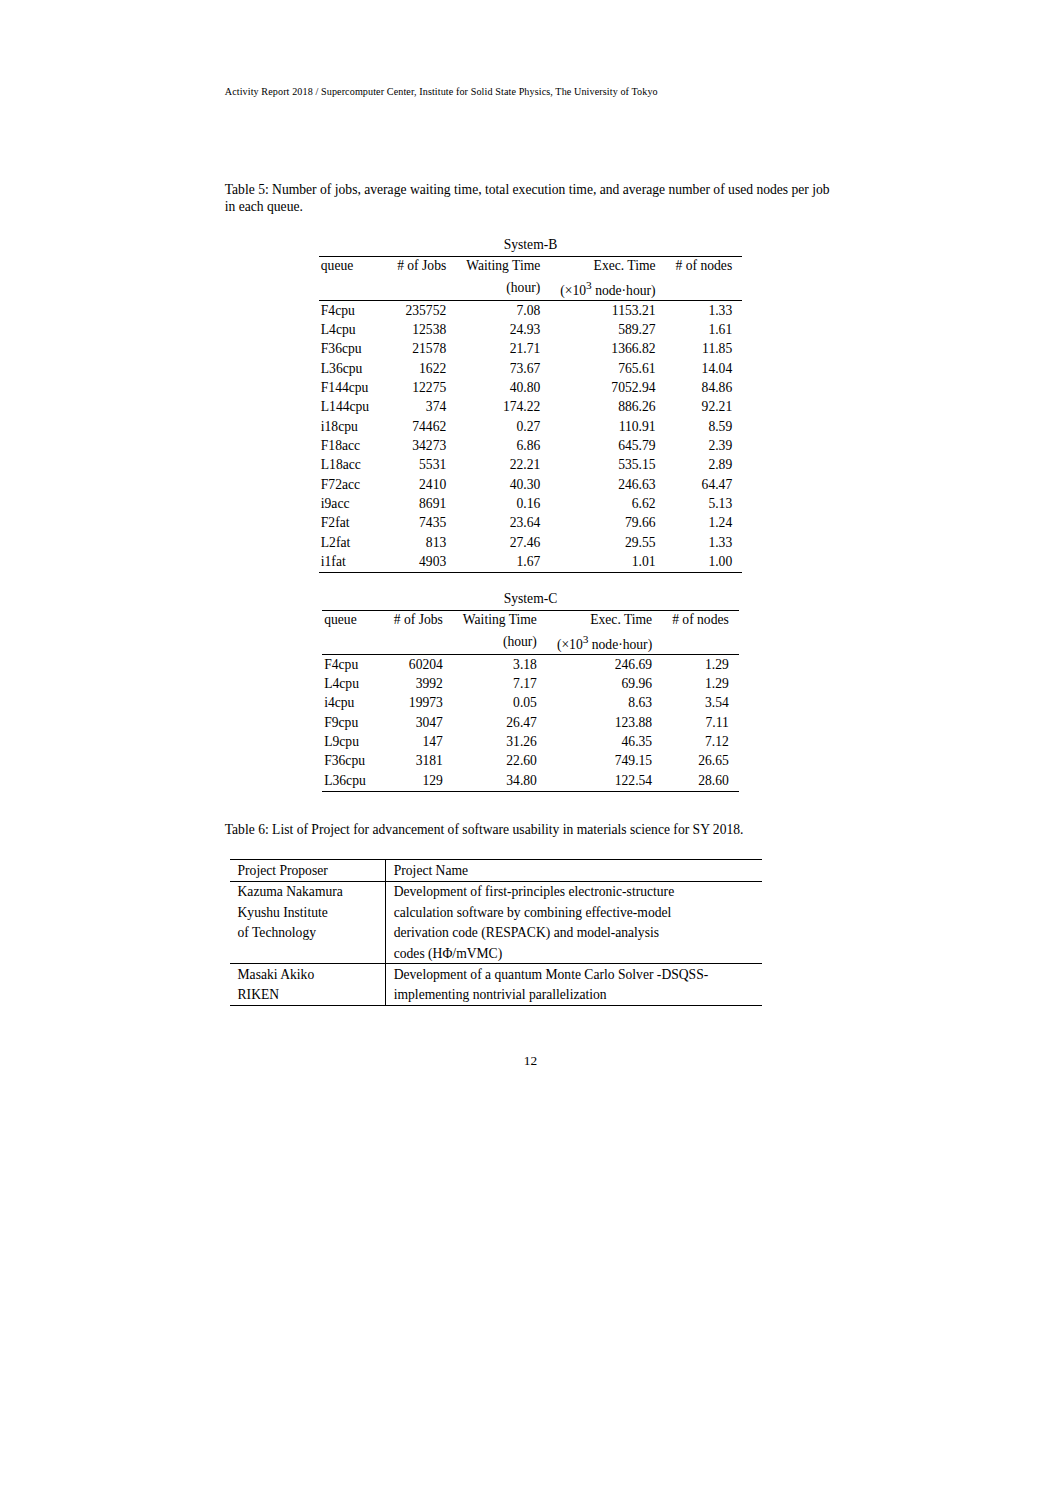Activity Report 2018 / Supercomputer Center, Institute for Solid State Physics, The University of Tokyo
Table 5: Number of jobs, average waiting time, total execution time, and average number of used nodes per job in each queue.
System-B
| queue | # of Jobs | Waiting Time | Exec. Time | # of nodes |
| --- | --- | --- | --- | --- |
| | | (hour) | (×10 3 node·hour) | |
| F4cpu | 235752 | 7.08 | 1153.21 | 1.33 |
| L4cpu | 12538 | 24.93 | 589.27 | 1.61 |
| F36cpu | 21578 | 21.71 | 1366.82 | 11.85 |
| L36cpu | 1622 | 73.67 | 765.61 | 14.04 |
| F144cpu | 12275 | 40.80 | 7052.94 | 84.86 |
| L144cpu | 374 | 174.22 | 886.26 | 92.21 |
| i18cpu | 74462 | 0.27 | 110.91 | 8.59 |
| F18acc | 34273 | 6.86 | 645.79 | 2.39 |
| L18acc | 5531 | 22.21 | 535.15 | 2.89 |
| F72acc | 2410 | 40.30 | 246.63 | 64.47 |
| i9acc | 8691 | 0.16 | 6.62 | 5.13 |
| F2fat | 7435 | 23.64 | 79.66 | 1.24 |
| L2fat | 813 | 27.46 | 29.55 | 1.33 |
| i1fat | 4903 | 1.67 | 1.01 | 1.00 |
System-C
| queue | # of Jobs | Waiting Time | Exec. Time | # of nodes |
| --- | --- | --- | --- | --- |
| | | (hour) | (×10 3 node·hour) | |
| F4cpu | 60204 | 3.18 | 246.69 | 1.29 |
| L4cpu | 3992 | 7.17 | 69.96 | 1.29 |
| i4cpu | 19973 | 0.05 | 8.63 | 3.54 |
| F9cpu | 3047 | 26.47 | 123.88 | 7.11 |
| L9cpu | 147 | 31.26 | 46.35 | 7.12 |
| F36cpu | 3181 | 22.60 | 749.15 | 26.65 |
| L36cpu | 129 | 34.80 | 122.54 | 28.60 |
Table 6: List of Project for advancement of software usability in materials science for SY 2018.
| Project Proposer | Project Name |
| --- | --- |
| Kazuma Nakamura | Development of first-principles electronic-structure |
| Kyushu Institute | calculation software by combining effective-model |
| of Technology | derivation code (RESPACK) and model-analysis |
| | codes (HΦ/mVMC) |
| Masaki Akiko | Development of a quantum Monte Carlo Solver -DSQSS- |
| RIKEN | implementing nontrivial parallelization |
12